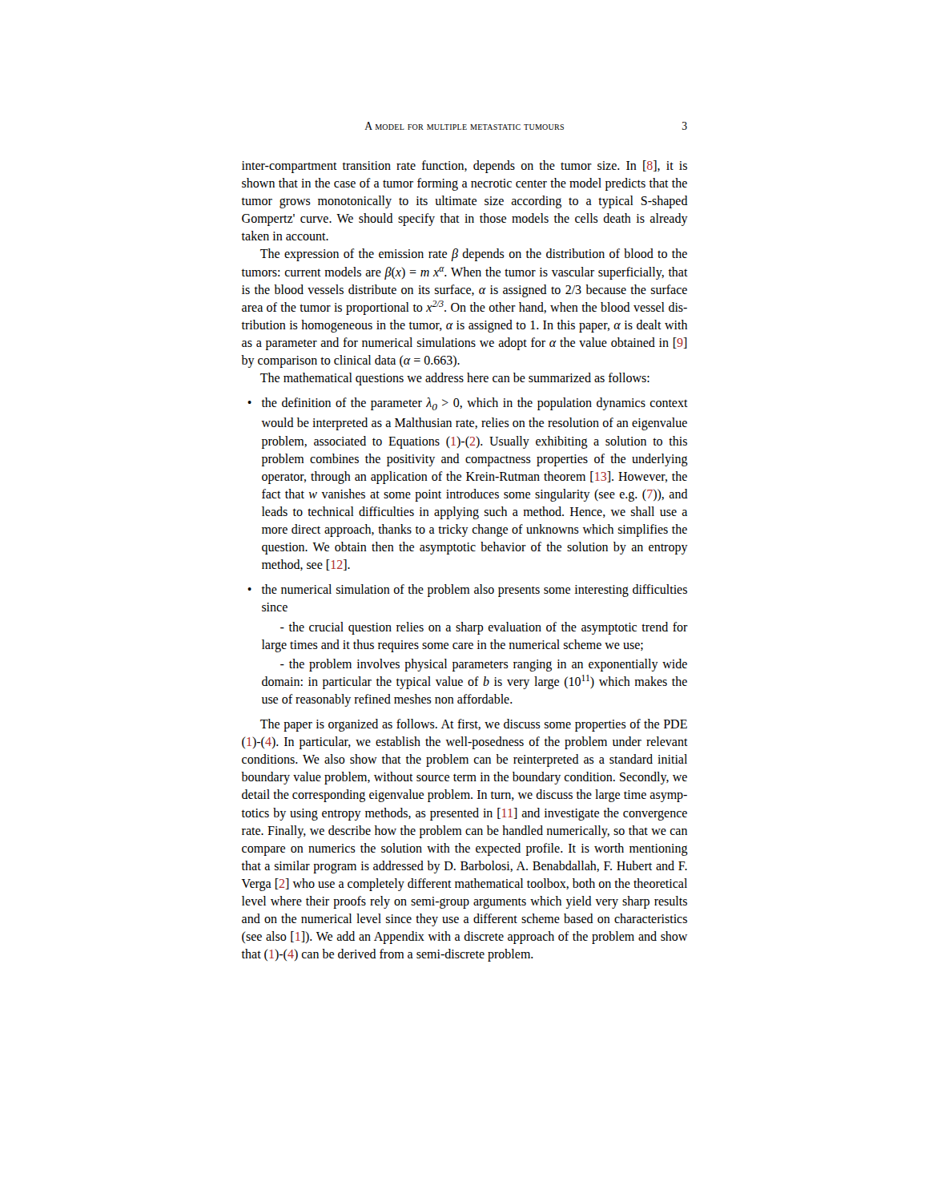A model for multiple metastatic tumours 3
inter-compartment transition rate function, depends on the tumor size. In [8], it is shown that in the case of a tumor forming a necrotic center the model predicts that the tumor grows monotonically to its ultimate size according to a typical S-shaped Gompertz' curve. We should specify that in those models the cells death is already taken in account.
The expression of the emission rate β depends on the distribution of blood to the tumors: current models are β(x) = m xα. When the tumor is vascular superficially, that is the blood vessels distribute on its surface, α is assigned to 2/3 because the surface area of the tumor is proportional to x2/3. On the other hand, when the blood vessel distribution is homogeneous in the tumor, α is assigned to 1. In this paper, α is dealt with as a parameter and for numerical simulations we adopt for α the value obtained in [9] by comparison to clinical data (α = 0.663).
The mathematical questions we address here can be summarized as follows:
the definition of the parameter λ0 > 0, which in the population dynamics context would be interpreted as a Malthusian rate, relies on the resolution of an eigenvalue problem, associated to Equations (1)-(2). Usually exhibiting a solution to this problem combines the positivity and compactness properties of the underlying operator, through an application of the Krein-Rutman theorem [13]. However, the fact that w vanishes at some point introduces some singularity (see e.g. (7)), and leads to technical difficulties in applying such a method. Hence, we shall use a more direct approach, thanks to a tricky change of unknowns which simplifies the question. We obtain then the asymptotic behavior of the solution by an entropy method, see [12].
the numerical simulation of the problem also presents some interesting difficulties since - the crucial question relies on a sharp evaluation of the asymptotic trend for large times and it thus requires some care in the numerical scheme we use; - the problem involves physical parameters ranging in an exponentially wide domain: in particular the typical value of b is very large (1011) which makes the use of reasonably refined meshes non affordable.
The paper is organized as follows. At first, we discuss some properties of the PDE (1)-(4). In particular, we establish the well-posedness of the problem under relevant conditions. We also show that the problem can be reinterpreted as a standard initial boundary value problem, without source term in the boundary condition. Secondly, we detail the corresponding eigenvalue problem. In turn, we discuss the large time asymptotics by using entropy methods, as presented in [11] and investigate the convergence rate. Finally, we describe how the problem can be handled numerically, so that we can compare on numerics the solution with the expected profile. It is worth mentioning that a similar program is addressed by D. Barbolosi, A. Benabdallah, F. Hubert and F. Verga [2] who use a completely different mathematical toolbox, both on the theoretical level where their proofs rely on semi-group arguments which yield very sharp results and on the numerical level since they use a different scheme based on characteristics (see also [1]). We add an Appendix with a discrete approach of the problem and show that (1)-(4) can be derived from a semi-discrete problem.